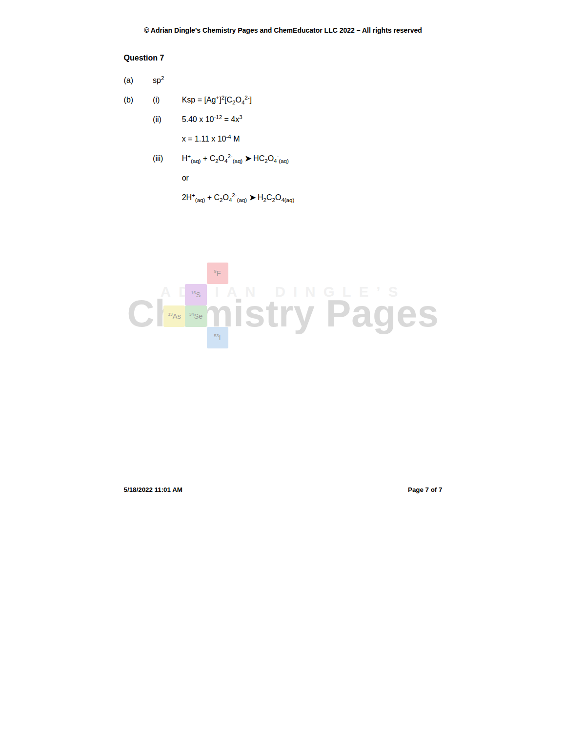© Adrian Dingle’s Chemistry Pages and ChemEducator LLC 2022 – All rights reserved
Question 7
(a)
sp2
(b)
(i)
Ksp = [Ag+]2[C2O42-]
(ii)
5.40 x 10-12 = 4x3
x = 1.11 x 10-4 M
(iii)
H+(aq) + C2O42-(aq) ➤ HC2O4-(aq)
or
2H+(aq) + C2O42-(aq) ➤ H2C2O4(aq)
ADRIAN DINGLE’S
Chemistry Pages
9F
16S
33As
34Se
53I
5/18/2022 11:01 AM
Page 7 of 7